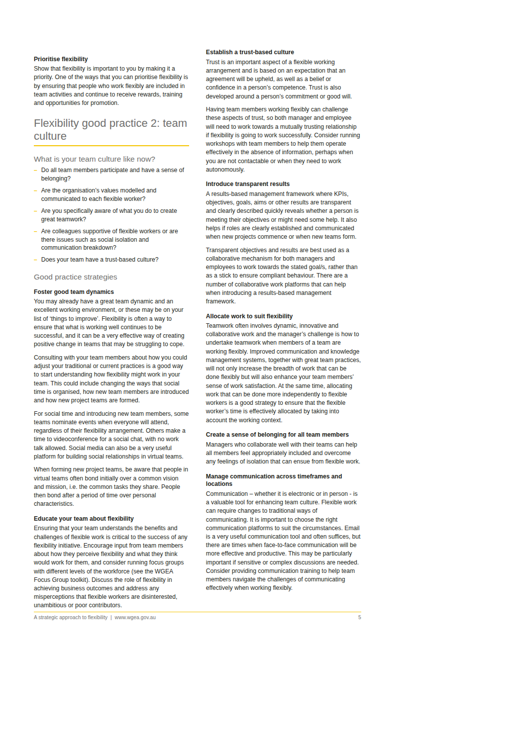Prioritise flexibility
Show that flexibility is important to you by making it a priority. One of the ways that you can prioritise flexibility is by ensuring that people who work flexibly are included in team activities and continue to receive rewards, training and opportunities for promotion.
Flexibility good practice 2: team culture
What is your team culture like now?
Do all team members participate and have a sense of belonging?
Are the organisation’s values modelled and communicated to each flexible worker?
Are you specifically aware of what you do to create great teamwork?
Are colleagues supportive of flexible workers or are there issues such as social isolation and communication breakdown?
Does your team have a trust-based culture?
Good practice strategies
Foster good team dynamics
You may already have a great team dynamic and an excellent working environment, or these may be on your list of ‘things to improve’. Flexibility is often a way to ensure that what is working well continues to be successful, and it can be a very effective way of creating positive change in teams that may be struggling to cope.
Consulting with your team members about how you could adjust your traditional or current practices is a good way to start understanding how flexibility might work in your team. This could include changing the ways that social time is organised, how new team members are introduced and how new project teams are formed.
For social time and introducing new team members, some teams nominate events when everyone will attend, regardless of their flexibility arrangement. Others make a time to videoconference for a social chat, with no work talk allowed. Social media can also be a very useful platform for building social relationships in virtual teams.
When forming new project teams, be aware that people in virtual teams often bond initially over a common vision and mission, i.e. the common tasks they share. People then bond after a period of time over personal characteristics.
Educate your team about flexibility
Ensuring that your team understands the benefits and challenges of flexible work is critical to the success of any flexibility initiative. Encourage input from team members about how they perceive flexibility and what they think would work for them, and consider running focus groups with different levels of the workforce (see the WGEA Focus Group toolkit). Discuss the role of flexibility in achieving business outcomes and address any misperceptions that flexible workers are disinterested, unambitious or poor contributors.
Establish a trust-based culture
Trust is an important aspect of a flexible working arrangement and is based on an expectation that an agreement will be upheld, as well as a belief or confidence in a person’s competence. Trust is also developed around a person’s commitment or good will.
Having team members working flexibly can challenge these aspects of trust, so both manager and employee will need to work towards a mutually trusting relationship if flexibility is going to work successfully. Consider running workshops with team members to help them operate effectively in the absence of information, perhaps when you are not contactable or when they need to work autonomously.
Introduce transparent results
A results-based management framework where KPIs, objectives, goals, aims or other results are transparent and clearly described quickly reveals whether a person is meeting their objectives or might need some help. It also helps if roles are clearly established and communicated when new projects commence or when new teams form.
Transparent objectives and results are best used as a collaborative mechanism for both managers and employees to work towards the stated goal/s, rather than as a stick to ensure compliant behaviour. There are a number of collaborative work platforms that can help when introducing a results-based management framework.
Allocate work to suit flexibility
Teamwork often involves dynamic, innovative and collaborative work and the manager’s challenge is how to undertake teamwork when members of a team are working flexibly. Improved communication and knowledge management systems, together with great team practices, will not only increase the breadth of work that can be done flexibly but will also enhance your team members’ sense of work satisfaction. At the same time, allocating work that can be done more independently to flexible workers is a good strategy to ensure that the flexible worker’s time is effectively allocated by taking into account the working context.
Create a sense of belonging for all team members
Managers who collaborate well with their teams can help all members feel appropriately included and overcome any feelings of isolation that can ensue from flexible work.
Manage communication across timeframes and locations
Communication – whether it is electronic or in person - is a valuable tool for enhancing team culture. Flexible work can require changes to traditional ways of communicating. It is important to choose the right communication platforms to suit the circumstances. Email is a very useful communication tool and often suffices, but there are times when face-to-face communication will be more effective and productive. This may be particularly important if sensitive or complex discussions are needed. Consider providing communication training to help team members navigate the challenges of communicating effectively when working flexibly.
A strategic approach to flexibility | www.wgea.gov.au
5